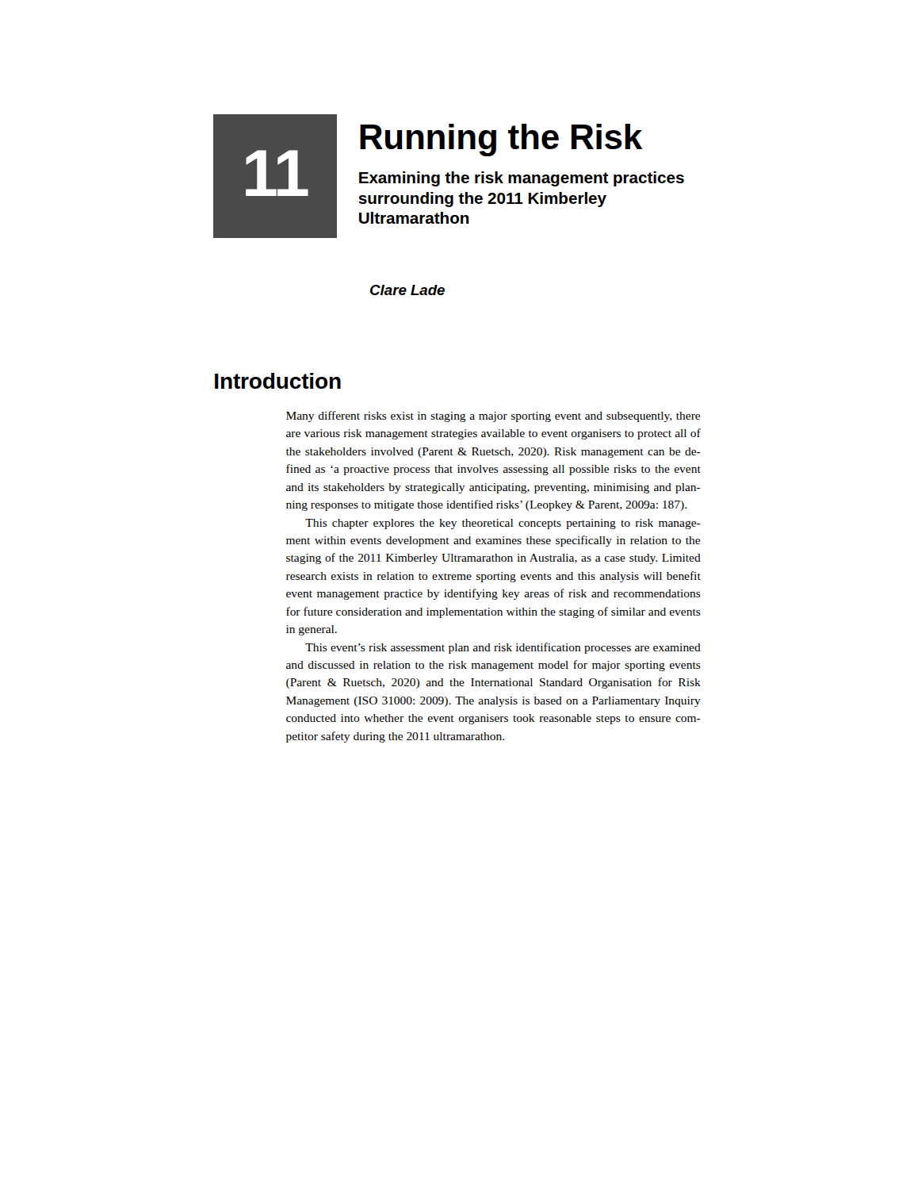11
Running the Risk
Examining the risk management practices surrounding the 2011 Kimberley Ultramarathon
Clare Lade
Introduction
Many different risks exist in staging a major sporting event and subsequently, there are various risk management strategies available to event organisers to protect all of the stakeholders involved (Parent & Ruetsch, 2020). Risk management can be defined as ‘a proactive process that involves assessing all possible risks to the event and its stakeholders by strategically anticipating, preventing, minimising and planning responses to mitigate those identified risks’ (Leopkey & Parent, 2009a: 187).
This chapter explores the key theoretical concepts pertaining to risk management within events development and examines these specifically in relation to the staging of the 2011 Kimberley Ultramarathon in Australia, as a case study. Limited research exists in relation to extreme sporting events and this analysis will benefit event management practice by identifying key areas of risk and recommendations for future consideration and implementation within the staging of similar and events in general.
This event’s risk assessment plan and risk identification processes are examined and discussed in relation to the risk management model for major sporting events (Parent & Ruetsch, 2020) and the International Standard Organisation for Risk Management (ISO 31000: 2009). The analysis is based on a Parliamentary Inquiry conducted into whether the event organisers took reasonable steps to ensure competitor safety during the 2011 ultramarathon.